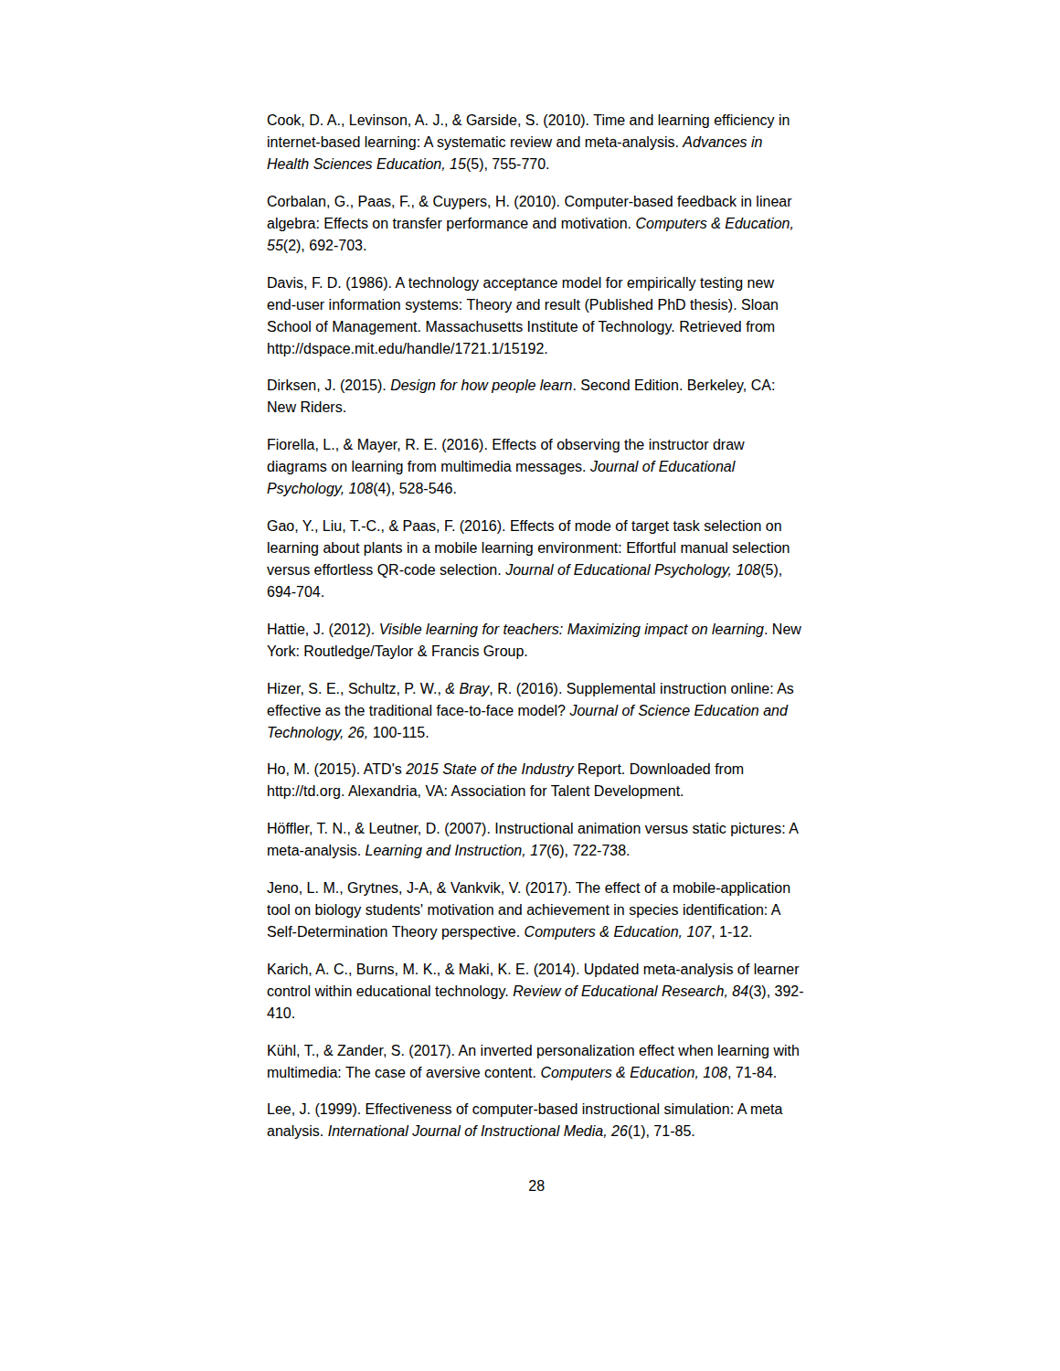Cook, D. A., Levinson, A. J., & Garside, S. (2010). Time and learning efficiency in internet-based learning: A systematic review and meta-analysis. Advances in Health Sciences Education, 15(5), 755-770.
Corbalan, G., Paas, F., & Cuypers, H. (2010). Computer-based feedback in linear algebra: Effects on transfer performance and motivation. Computers & Education, 55(2), 692-703.
Davis, F. D. (1986). A technology acceptance model for empirically testing new end-user information systems: Theory and result (Published PhD thesis). Sloan School of Management. Massachusetts Institute of Technology. Retrieved from http://dspace.mit.edu/handle/1721.1/15192.
Dirksen, J. (2015). Design for how people learn. Second Edition. Berkeley, CA: New Riders.
Fiorella, L., & Mayer, R. E. (2016). Effects of observing the instructor draw diagrams on learning from multimedia messages. Journal of Educational Psychology, 108(4), 528-546.
Gao, Y., Liu, T.-C., & Paas, F. (2016). Effects of mode of target task selection on learning about plants in a mobile learning environment: Effortful manual selection versus effortless QR-code selection. Journal of Educational Psychology, 108(5), 694-704.
Hattie, J. (2012). Visible learning for teachers: Maximizing impact on learning. New York: Routledge/Taylor & Francis Group.
Hizer, S. E., Schultz, P. W., & Bray, R. (2016). Supplemental instruction online: As effective as the traditional face-to-face model? Journal of Science Education and Technology, 26, 100-115.
Ho, M. (2015). ATD's 2015 State of the Industry Report. Downloaded from http://td.org. Alexandria, VA: Association for Talent Development.
Höffler, T. N., & Leutner, D. (2007). Instructional animation versus static pictures: A meta-analysis. Learning and Instruction, 17(6), 722-738.
Jeno, L. M., Grytnes, J-A, & Vankvik, V. (2017). The effect of a mobile-application tool on biology students' motivation and achievement in species identification: A Self-Determination Theory perspective. Computers & Education, 107, 1-12.
Karich, A. C., Burns, M. K., & Maki, K. E. (2014). Updated meta-analysis of learner control within educational technology. Review of Educational Research, 84(3), 392-410.
Kühl, T., & Zander, S. (2017). An inverted personalization effect when learning with multimedia: The case of aversive content. Computers & Education, 108, 71-84.
Lee, J. (1999). Effectiveness of computer-based instructional simulation: A meta analysis. International Journal of Instructional Media, 26(1), 71-85.
28